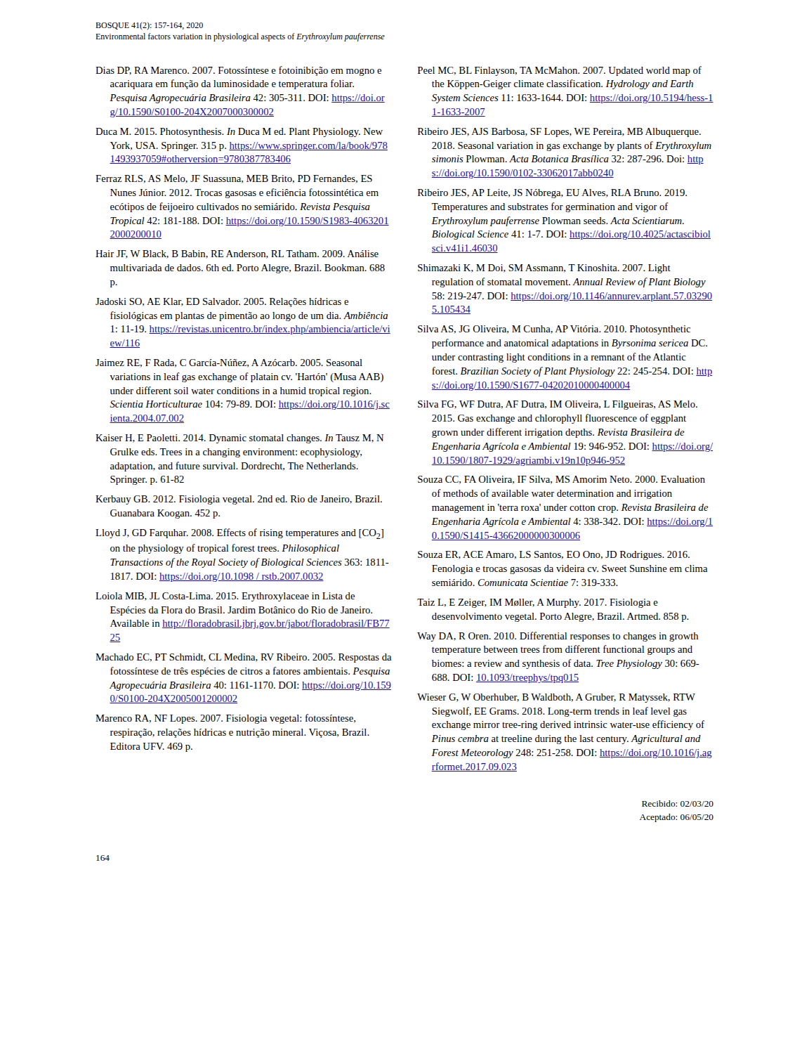BOSQUE 41(2): 157-164, 2020 Environmental factors variation in physiological aspects of Erythroxylum pauferrense
Dias DP, RA Marenco. 2007. Fotossíntese e fotoinibição em mogno e acariquara em função da luminosidade e temperatura foliar. Pesquisa Agropecuária Brasileira 42: 305-311. DOI: https://doi.org/10.1590/S0100-204X2007000300002
Duca M. 2015. Photosynthesis. In Duca M ed. Plant Physiology. New York, USA. Springer. 315 p. https://www.springer.com/la/book/9781493937059#otherversion=9780387783406
Ferraz RLS, AS Melo, JF Suassuna, MEB Brito, PD Fernandes, ES Nunes Júnior. 2012. Trocas gasosas e eficiência fotossintética em ecótipos de feijoeiro cultivados no semiárido. Revista Pesquisa Tropical 42: 181-188. DOI: https://doi.org/10.1590/S1983-40632012000200010
Hair JF, W Black, B Babin, RE Anderson, RL Tatham. 2009. Análise multivariada de dados. 6th ed. Porto Alegre, Brazil. Bookman. 688 p.
Jadoski SO, AE Klar, ED Salvador. 2005. Relações hídricas e fisiológicas em plantas de pimentão ao longo de um dia. Ambiência 1: 11-19. https://revistas.unicentro.br/index.php/ambiencia/article/view/116
Jaimez RE, F Rada, C García-Núñez, A Azócarb. 2005. Seasonal variations in leaf gas exchange of platain cv. 'Hartón' (Musa AAB) under different soil water conditions in a humid tropical region. Scientia Horticulturae 104: 79-89. DOI: https://doi.org/10.1016/j.scienta.2004.07.002
Kaiser H, E Paoletti. 2014. Dynamic stomatal changes. In Tausz M, N Grulke eds. Trees in a changing environment: ecophysiology, adaptation, and future survival. Dordrecht, The Netherlands. Springer. p. 61-82
Kerbauy GB. 2012. Fisiologia vegetal. 2nd ed. Rio de Janeiro, Brazil. Guanabara Koogan. 452 p.
Lloyd J, GD Farquhar. 2008. Effects of rising temperatures and [CO2] on the physiology of tropical forest trees. Philosophical Transactions of the Royal Society of Biological Sciences 363: 1811-1817. DOI: https://doi.org/10.1098 / rstb.2007.0032
Loiola MIB, JL Costa-Lima. 2015. Erythroxylaceae in Lista de Espécies da Flora do Brasil. Jardim Botânico do Rio de Janeiro. Available in http://floradobrasil.jbrj.gov.br/jabot/floradobrasil/FB7725
Machado EC, PT Schmidt, CL Medina, RV Ribeiro. 2005. Respostas da fotossíntese de três espécies de citros a fatores ambientais. Pesquisa Agropecuária Brasileira 40: 1161-1170. DOI: https://doi.org/10.1590/S0100-204X2005001200002
Marenco RA, NF Lopes. 2007. Fisiologia vegetal: fotossíntese, respiração, relações hídricas e nutrição mineral. Viçosa, Brazil. Editora UFV. 469 p.
Peel MC, BL Finlayson, TA McMahon. 2007. Updated world map of the Köppen-Geiger climate classification. Hydrology and Earth System Sciences 11: 1633-1644. DOI: https://doi.org/10.5194/hess-11-1633-2007
Ribeiro JES, AJS Barbosa, SF Lopes, WE Pereira, MB Albuquerque. 2018. Seasonal variation in gas exchange by plants of Erythroxylum simonis Plowman. Acta Botanica Brasílica 32: 287-296. Doi: https://doi.org/10.1590/0102-33062017abb0240
Ribeiro JES, AP Leite, JS Nóbrega, EU Alves, RLA Bruno. 2019. Temperatures and substrates for germination and vigor of Erythroxylum pauferrense Plowman seeds. Acta Scientiarum. Biological Science 41: 1-7. DOI: https://doi.org/10.4025/actascibiolsci.v41i1.46030
Shimazaki K, M Doi, SM Assmann, T Kinoshita. 2007. Light regulation of stomatal movement. Annual Review of Plant Biology 58: 219-247. DOI: https://doi.org/10.1146/annurev.arplant.57.032905.105434
Silva AS, JG Oliveira, M Cunha, AP Vitória. 2010. Photosynthetic performance and anatomical adaptations in Byrsonima sericea DC. under contrasting light conditions in a remnant of the Atlantic forest. Brazilian Society of Plant Physiology 22: 245-254. DOI: https://doi.org/10.1590/S1677-04202010000400004
Silva FG, WF Dutra, AF Dutra, IM Oliveira, L Filgueiras, AS Melo. 2015. Gas exchange and chlorophyll fluorescence of eggplant grown under different irrigation depths. Revista Brasileira de Engenharia Agrícola e Ambiental 19: 946-952. DOI: https://doi.org/10.1590/1807-1929/agriambi.v19n10p946-952
Souza CC, FA Oliveira, IF Silva, MS Amorim Neto. 2000. Evaluation of methods of available water determination and irrigation management in 'terra roxa' under cotton crop. Revista Brasileira de Engenharia Agrícola e Ambiental 4: 338-342. DOI: https://doi.org/10.1590/S1415-43662000000300006
Souza ER, ACE Amaro, LS Santos, EO Ono, JD Rodrigues. 2016. Fenologia e trocas gasosas da videira cv. Sweet Sunshine em clima semiárido. Comunicata Scientiae 7: 319-333.
Taiz L, E Zeiger, IM Møller, A Murphy. 2017. Fisiologia e desenvolvimento vegetal. Porto Alegre, Brazil. Artmed. 858 p.
Way DA, R Oren. 2010. Differential responses to changes in growth temperature between trees from different functional groups and biomes: a review and synthesis of data. Tree Physiology 30: 669-688. DOI: 10.1093/treephys/tpq015
Wieser G, W Oberhuber, B Waldboth, A Gruber, R Matyssek, RTW Siegwolf, EE Grams. 2018. Long-term trends in leaf level gas exchange mirror tree-ring derived intrinsic water-use efficiency of Pinus cembra at treeline during the last century. Agricultural and Forest Meteorology 248: 251-258. DOI: https://doi.org/10.1016/j.agrformet.2017.09.023
Recibido: 02/03/20
Aceptado: 06/05/20
164